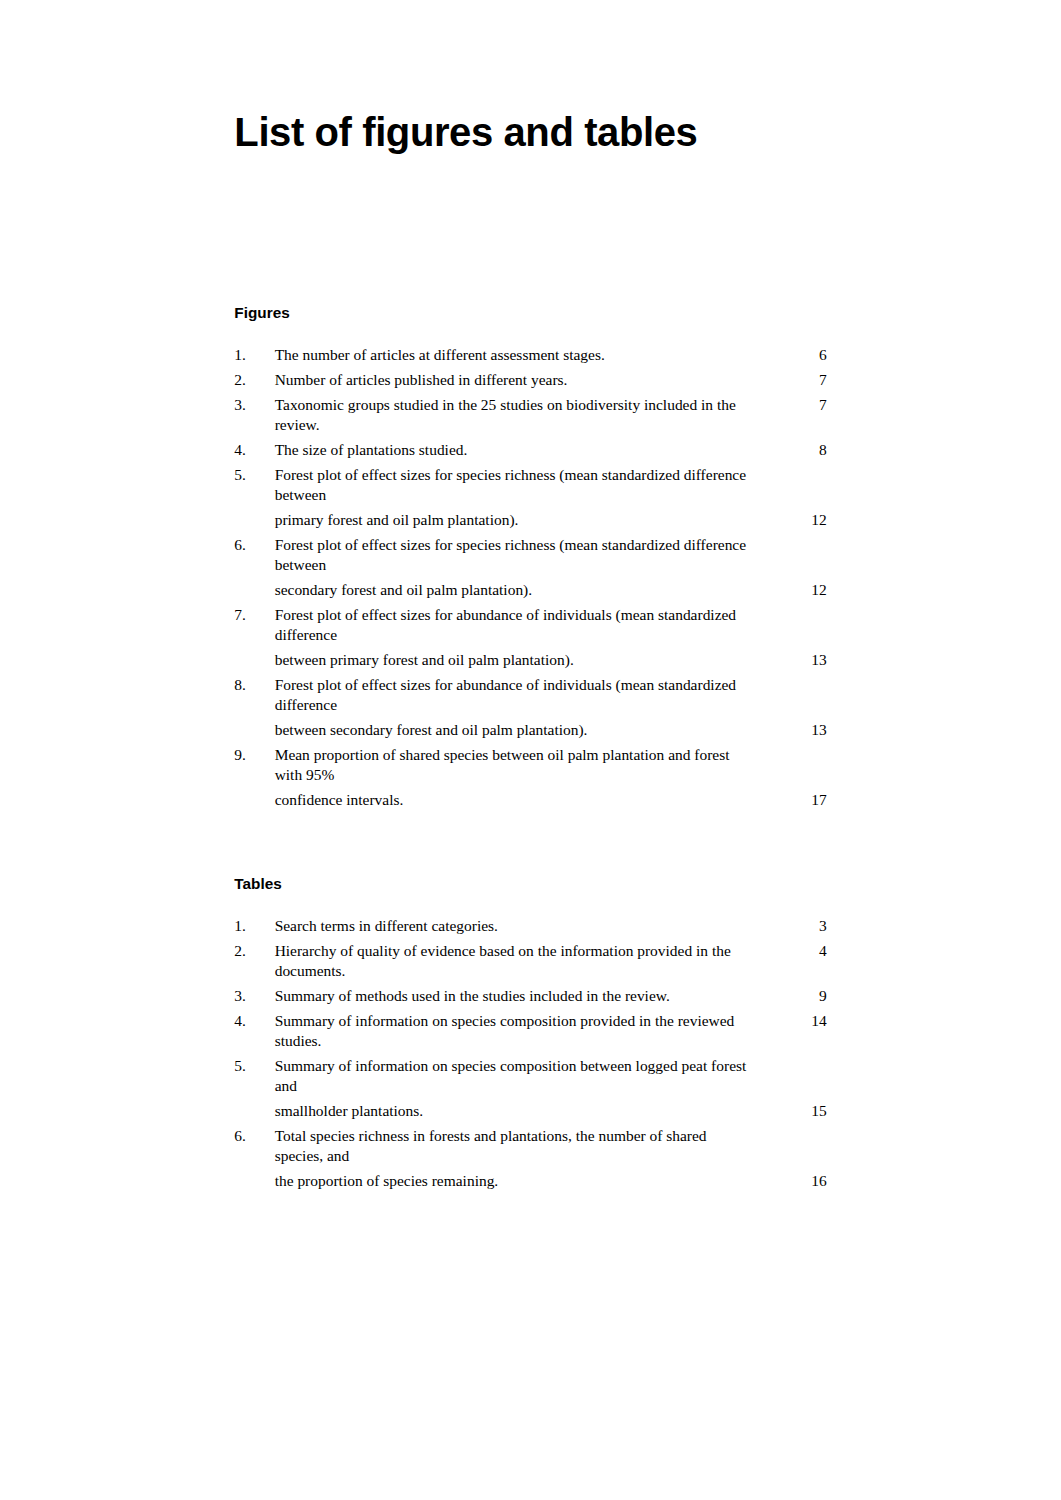List of figures and tables
Figures
| 1. | The number of articles at different assessment stages. | 6 |
| 2. | Number of articles published in different years. | 7 |
| 3. | Taxonomic groups studied in the 25 studies on biodiversity included in the review. | 7 |
| 4. | The size of plantations studied. | 8 |
| 5. | Forest plot of effect sizes for species richness (mean standardized difference between | |
| | primary forest and oil palm plantation). | 12 |
| 6. | Forest plot of effect sizes for species richness (mean standardized difference between | |
| | secondary forest and oil palm plantation). | 12 |
| 7. | Forest plot of effect sizes for abundance of individuals (mean standardized difference | |
| | between primary forest and oil palm plantation). | 13 |
| 8. | Forest plot of effect sizes for abundance of individuals (mean standardized difference | |
| | between secondary forest and oil palm plantation). | 13 |
| 9. | Mean proportion of shared species between oil palm plantation and forest with 95% | |
| | confidence intervals. | 17 |
Tables
| 1. | Search terms in different categories. | 3 |
| 2. | Hierarchy of quality of evidence based on the information provided in the documents. | 4 |
| 3. | Summary of methods used in the studies included in the review. | 9 |
| 4. | Summary of information on species composition provided in the reviewed studies. | 14 |
| 5. | Summary of information on species composition between logged peat forest and | |
| | smallholder plantations. | 15 |
| 6. | Total species richness in forests and plantations, the number of shared species, and | |
| | the proportion of species remaining. | 16 |